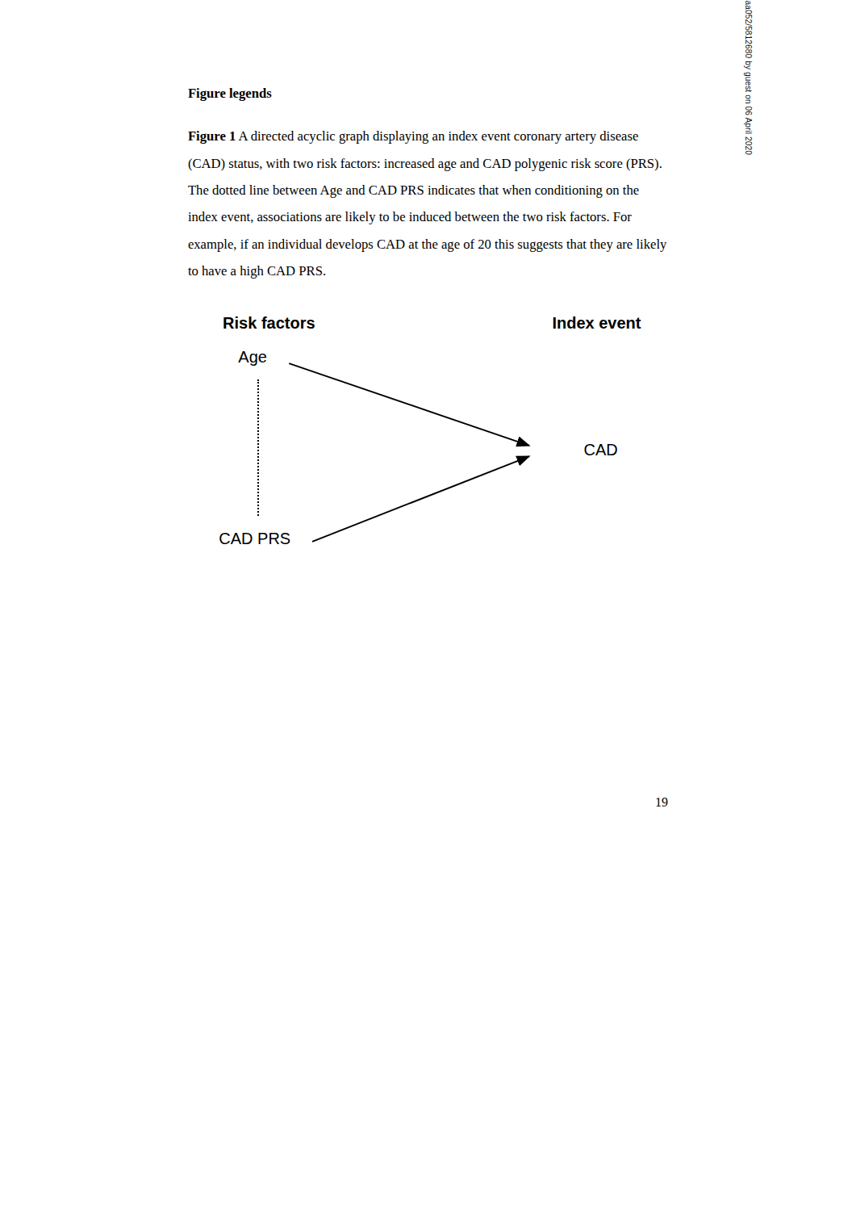Downloaded from https://academic.oup.com/hmg/advance-article-abstract/doi/10.1093/hmg/ddaa052/5812680 by guest on 06 April 2020
Figure legends
Figure 1 A directed acyclic graph displaying an index event coronary artery disease (CAD) status, with two risk factors: increased age and CAD polygenic risk score (PRS). The dotted line between Age and CAD PRS indicates that when conditioning on the index event, associations are likely to be induced between the two risk factors. For example, if an individual develops CAD at the age of 20 this suggests that they are likely to have a high CAD PRS.
Risk factors Index event
Age CAD PRS CAD
19